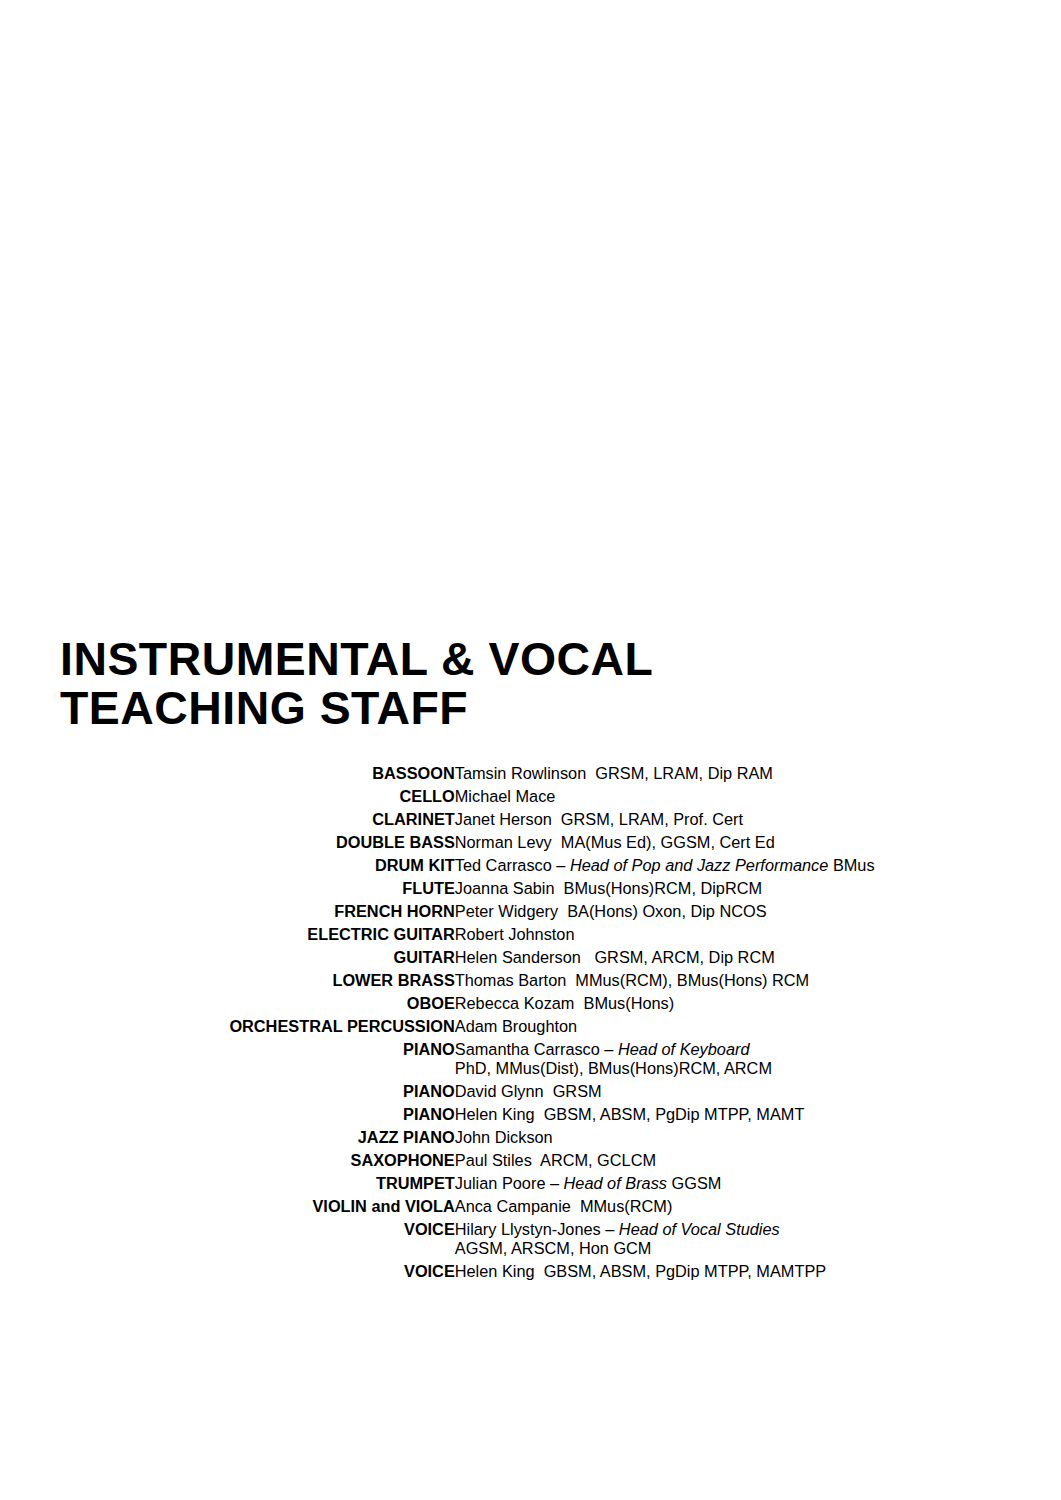Instrumental & Vocal
Teaching Staff
| BASSOON | Tamsin Rowlinson GRSM, LRAM, Dip RAM |
| CELLO | Michael Mace |
| CLARINET | Janet Herson GRSM, LRAM, Prof. Cert |
| DOUBLE BASS | Norman Levy MA(Mus Ed), GGSM, Cert Ed |
| DRUM KIT | Ted Carrasco – Head of Pop and Jazz Performance BMus |
| FLUTE | Joanna Sabin BMus(Hons)RCM, DipRCM |
| FRENCH HORN | Peter Widgery BA(Hons) Oxon, Dip NCOS |
| ELECTRIC GUITAR | Robert Johnston |
| GUITAR | Helen Sanderson GRSM, ARCM, Dip RCM |
| LOWER BRASS | Thomas Barton MMus(RCM), BMus(Hons) RCM |
| OBOE | Rebecca Kozam BMus(Hons) |
| ORCHESTRAL PERCUSSION | Adam Broughton |
| PIANO | Samantha Carrasco – Head of Keyboard PhD, MMus(Dist), BMus(Hons)RCM, ARCM |
| PIANO | David Glynn GRSM |
| PIANO | Helen King GBSM, ABSM, PgDip MTPP, MAMT |
| JAZZ PIANO | John Dickson |
| SAXOPHONE | Paul Stiles ARCM, GCLCM |
| TRUMPET | Julian Poore – Head of Brass GGSM |
| VIOLIN and VIOLA | Anca Campanie MMus(RCM) |
| VOICE | Hilary Llystyn-Jones – Head of Vocal Studies AGSM, ARSCM, Hon GCM |
| VOICE | Helen King GBSM, ABSM, PgDip MTPP, MAMTPP |